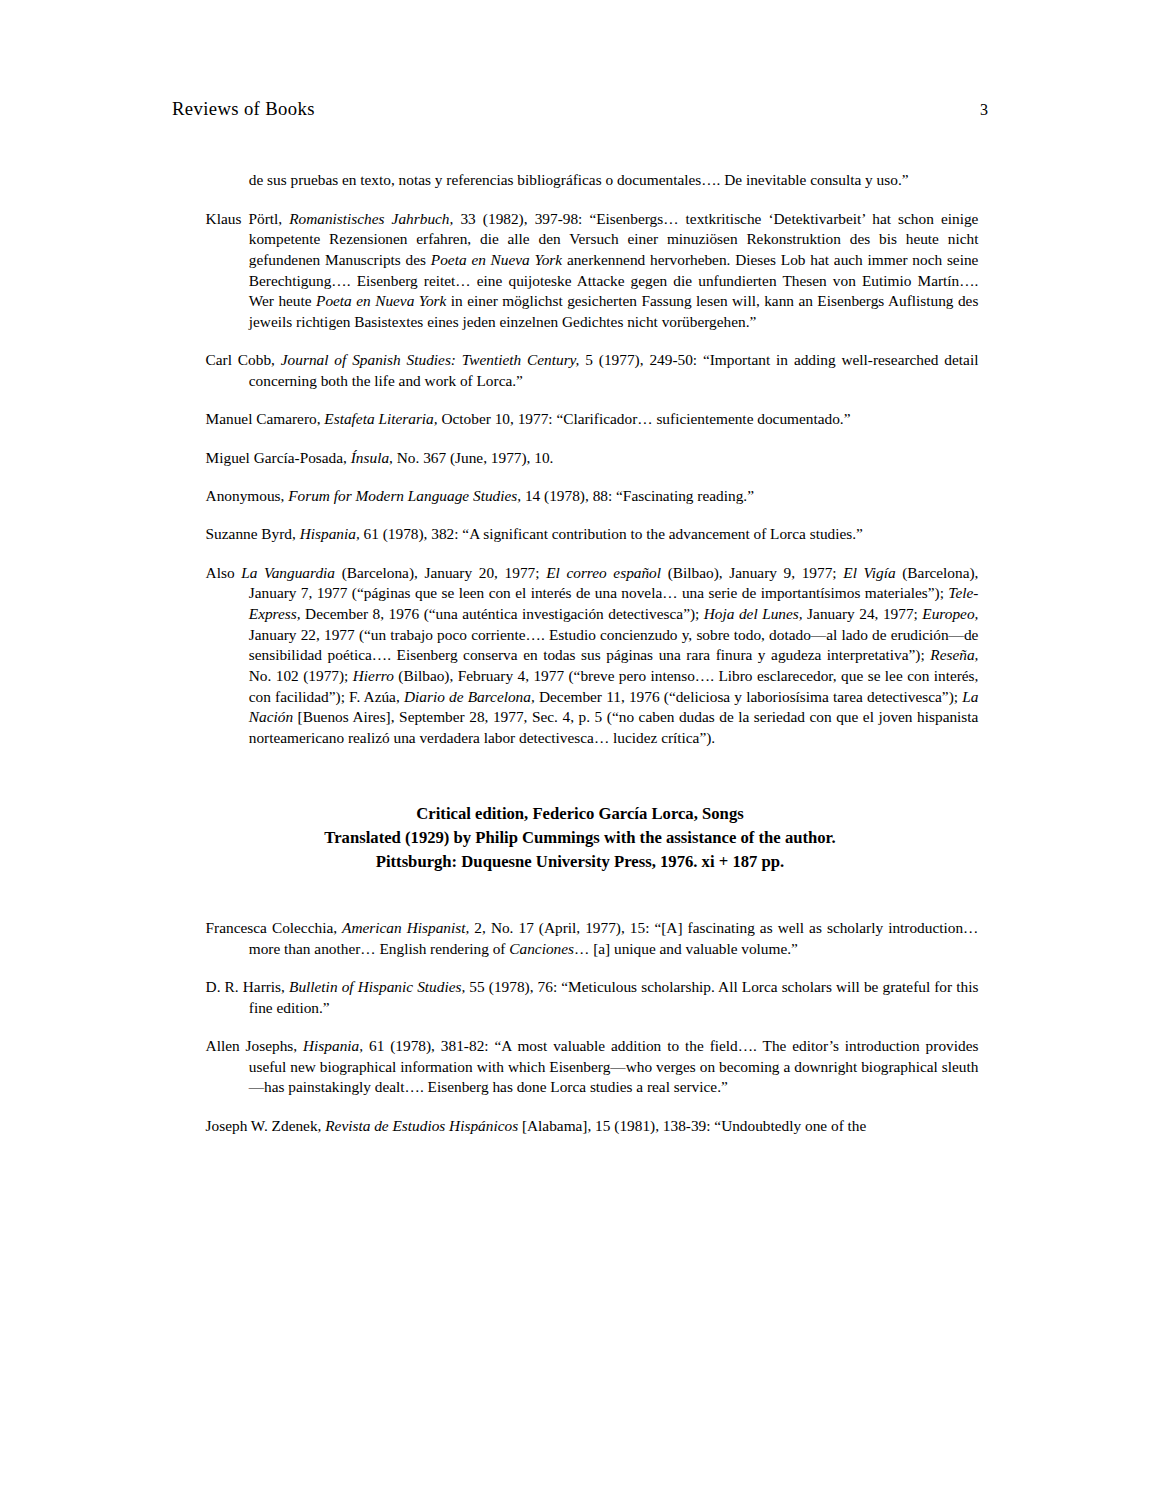Reviews of Books 3
de sus pruebas en texto, notas y referencias bibliográficas o documentales…. De inevitable consulta y uso.”
Klaus Pörtl, Romanistisches Jahrbuch, 33 (1982), 397-98: “Eisenbergs… textkritische ‘Detektivarbeit’ hat schon einige kompetente Rezensionen erfahren, die alle den Versuch einer minuziösen Rekonstruktion des bis heute nicht gefundenen Manuscripts des Poeta en Nueva York anerkennend hervorheben. Dieses Lob hat auch immer noch seine Berechtigung…. Eisenberg reitet… eine quijoteske Attacke gegen die unfundierten Thesen von Eutimio Martín…. Wer heute Poeta en Nueva York in einer möglichst gesicherten Fassung lesen will, kann an Eisenbergs Auflistung des jeweils richtigen Basistextes eines jeden einzelnen Gedichtes nicht vorübergehen.”
Carl Cobb, Journal of Spanish Studies: Twentieth Century, 5 (1977), 249-50: “Important in adding well-researched detail concerning both the life and work of Lorca.”
Manuel Camarero, Estafeta Literaria, October 10, 1977: “Clarificador… suficientemente documentado.”
Miguel García-Posada, Ínsula, No. 367 (June, 1977), 10.
Anonymous, Forum for Modern Language Studies, 14 (1978), 88: “Fascinating reading.”
Suzanne Byrd, Hispania, 61 (1978), 382: “A significant contribution to the advancement of Lorca studies.”
Also La Vanguardia (Barcelona), January 20, 1977; El correo español (Bilbao), January 9, 1977; El Vigía (Barcelona), January 7, 1977 (“páginas que se leen con el interés de una novela… una serie de importantísimos materiales”); Tele-Express, December 8, 1976 (“una auténtica investigación detectivesca”); Hoja del Lunes, January 24, 1977; Europeo, January 22, 1977 (“un trabajo poco corriente…. Estudio concienzudo y, sobre todo, dotado—al lado de erudición—de sensibilidad poética…. Eisenberg conserva en todas sus páginas una rara finura y agudeza interpretativa”); Reseña, No. 102 (1977); Hierro (Bilbao), February 4, 1977 (“breve pero intenso…. Libro esclarecedor, que se lee con interés, con facilidad”); F. Azúa, Diario de Barcelona, December 11, 1976 (“deliciosa y laboriosísima tarea detectivesca”); La Nación [Buenos Aires], September 28, 1977, Sec. 4, p. 5 (“no caben dudas de la seriedad con que el joven hispanista norteamericano realizó una verdadera labor detectivesca… lucidez crítica”).
Critical edition, Federico García Lorca, Songs Translated (1929) by Philip Cummings with the assistance of the author. Pittsburgh: Duquesne University Press, 1976. xi + 187 pp.
Francesca Colecchia, American Hispanist, 2, No. 17 (April, 1977), 15: “[A] fascinating as well as scholarly introduction… more than another… English rendering of Canciones… [a] unique and valuable volume.”
D. R. Harris, Bulletin of Hispanic Studies, 55 (1978), 76: “Meticulous scholarship. All Lorca scholars will be grateful for this fine edition.”
Allen Josephs, Hispania, 61 (1978), 381-82: “A most valuable addition to the field…. The editor’s introduction provides useful new biographical information with which Eisenberg—who verges on becoming a downright biographical sleuth—has painstakingly dealt…. Eisenberg has done Lorca studies a real service.”
Joseph W. Zdenek, Revista de Estudios Hispánicos [Alabama], 15 (1981), 138-39: “Undoubtedly one of the